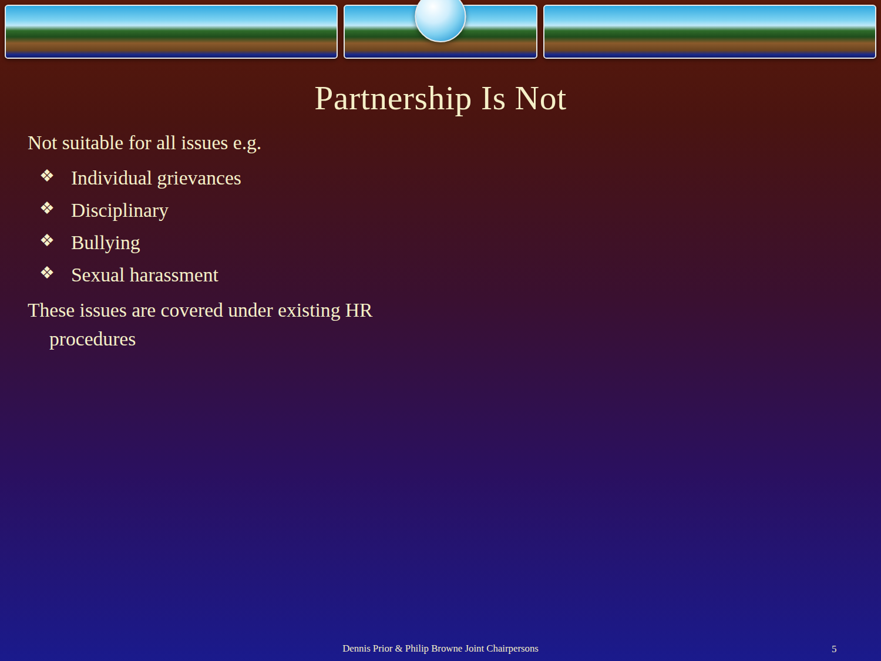Partnership Is Not
Not suitable for all issues e.g.
Individual grievances
Disciplinary
Bullying
Sexual harassment
These issues are covered under existing HR procedures
Dennis Prior & Philip Browne Joint Chairpersons
5